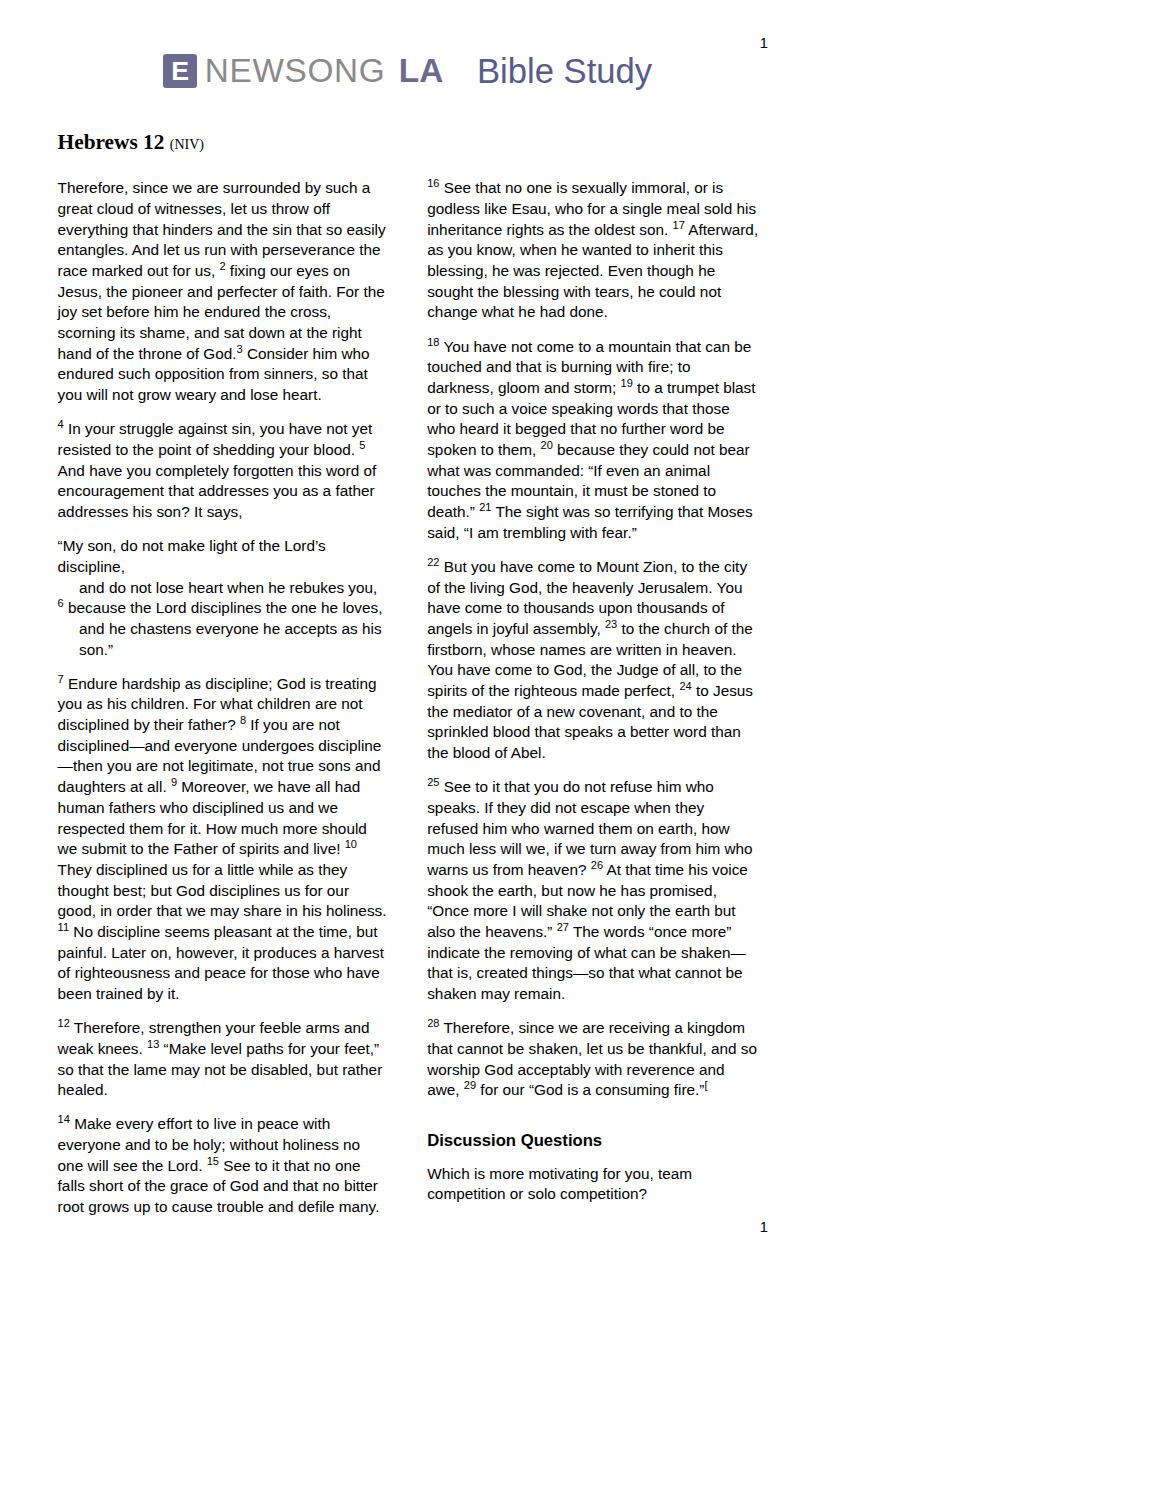1
E NEWSONG LA
Bible Study
Hebrews 12 (NIV)
Therefore, since we are surrounded by such a great cloud of witnesses, let us throw off everything that hinders and the sin that so easily entangles. And let us run with perseverance the race marked out for us, 2 fixing our eyes on Jesus, the pioneer and perfecter of faith. For the joy set before him he endured the cross, scorning its shame, and sat down at the right hand of the throne of God.3 Consider him who endured such opposition from sinners, so that you will not grow weary and lose heart.
4 In your struggle against sin, you have not yet resisted to the point of shedding your blood. 5 And have you completely forgotten this word of encouragement that addresses you as a father addresses his son? It says,
“My son, do not make light of the Lord’s discipline, and do not lose heart when he rebukes you, 6 because the Lord disciplines the one he loves, and he chastens everyone he accepts as his son.”
7 Endure hardship as discipline; God is treating you as his children. For what children are not disciplined by their father? 8 If you are not disciplined—and everyone undergoes discipline—then you are not legitimate, not true sons and daughters at all. 9 Moreover, we have all had human fathers who disciplined us and we respected them for it. How much more should we submit to the Father of spirits and live! 10 They disciplined us for a little while as they thought best; but God disciplines us for our good, in order that we may share in his holiness. 11 No discipline seems pleasant at the time, but painful. Later on, however, it produces a harvest of righteousness and peace for those who have been trained by it.
12 Therefore, strengthen your feeble arms and weak knees. 13 “Make level paths for your feet,” so that the lame may not be disabled, but rather healed.
14 Make every effort to live in peace with everyone and to be holy; without holiness no one will see the Lord. 15 See to it that no one falls short of the grace of God and that no bitter root grows up to cause trouble and defile many. 16 See that no one is sexually immoral, or is godless like Esau, who for a single meal sold his inheritance rights as the oldest son. 17 Afterward, as you know, when he wanted to inherit this blessing, he was rejected. Even though he sought the blessing with tears, he could not change what he had done.
18 You have not come to a mountain that can be touched and that is burning with fire; to darkness, gloom and storm; 19 to a trumpet blast or to such a voice speaking words that those who heard it begged that no further word be spoken to them, 20 because they could not bear what was commanded: “If even an animal touches the mountain, it must be stoned to death.” 21 The sight was so terrifying that Moses said, “I am trembling with fear.”
22 But you have come to Mount Zion, to the city of the living God, the heavenly Jerusalem. You have come to thousands upon thousands of angels in joyful assembly, 23 to the church of the firstborn, whose names are written in heaven. You have come to God, the Judge of all, to the spirits of the righteous made perfect, 24 to Jesus the mediator of a new covenant, and to the sprinkled blood that speaks a better word than the blood of Abel.
25 See to it that you do not refuse him who speaks. If they did not escape when they refused him who warned them on earth, how much less will we, if we turn away from him who warns us from heaven? 26 At that time his voice shook the earth, but now he has promised, “Once more I will shake not only the earth but also the heavens.” 27 The words “once more” indicate the removing of what can be shaken—that is, created things—so that what cannot be shaken may remain.
28 Therefore, since we are receiving a kingdom that cannot be shaken, let us be thankful, and so worship God acceptably with reverence and awe, 29 for our “God is a consuming fire.”[
Discussion Questions
Which is more motivating for you, team competition or solo competition?
1